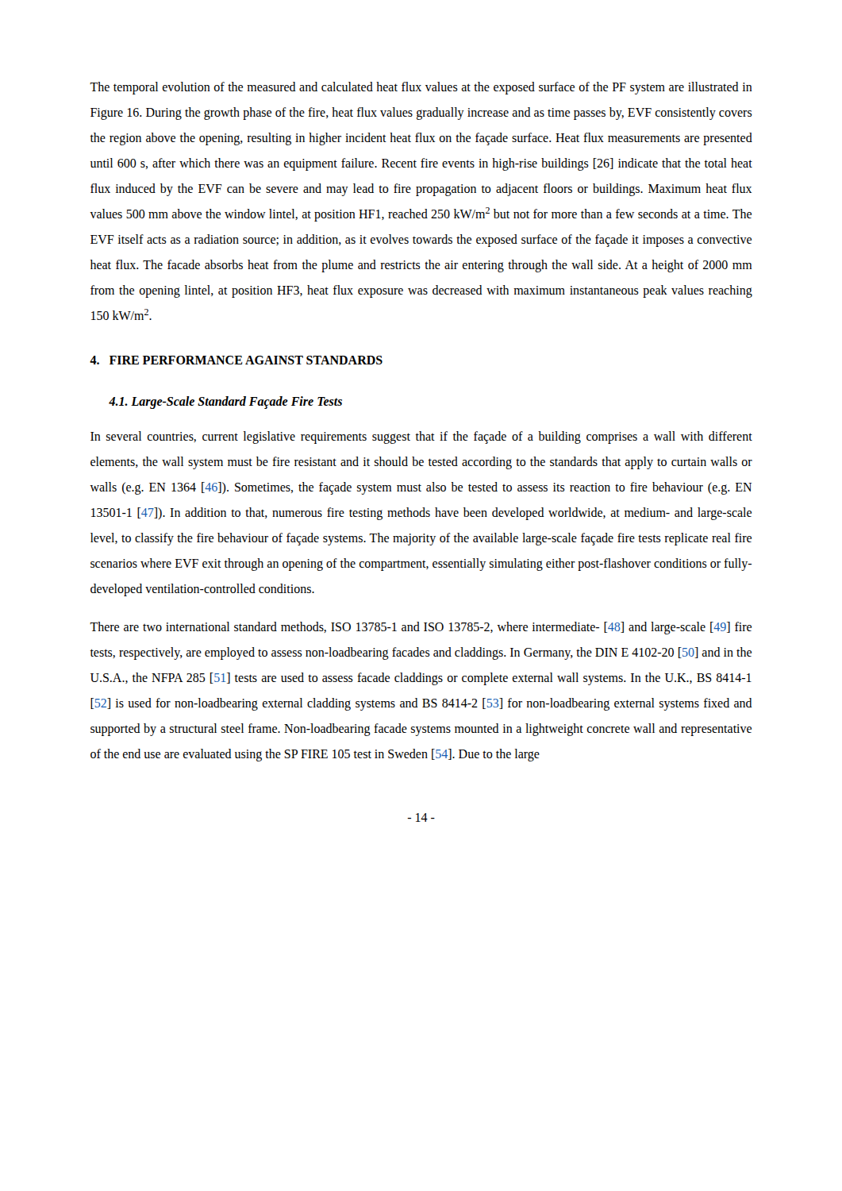The temporal evolution of the measured and calculated heat flux values at the exposed surface of the PF system are illustrated in Figure 16. During the growth phase of the fire, heat flux values gradually increase and as time passes by, EVF consistently covers the region above the opening, resulting in higher incident heat flux on the façade surface. Heat flux measurements are presented until 600 s, after which there was an equipment failure. Recent fire events in high-rise buildings [26] indicate that the total heat flux induced by the EVF can be severe and may lead to fire propagation to adjacent floors or buildings. Maximum heat flux values 500 mm above the window lintel, at position HF1, reached 250 kW/m2 but not for more than a few seconds at a time. The EVF itself acts as a radiation source; in addition, as it evolves towards the exposed surface of the façade it imposes a convective heat flux. The facade absorbs heat from the plume and restricts the air entering through the wall side. At a height of 2000 mm from the opening lintel, at position HF3, heat flux exposure was decreased with maximum instantaneous peak values reaching 150 kW/m2.
4. FIRE PERFORMANCE AGAINST STANDARDS
4.1. Large-Scale Standard Façade Fire Tests
In several countries, current legislative requirements suggest that if the façade of a building comprises a wall with different elements, the wall system must be fire resistant and it should be tested according to the standards that apply to curtain walls or walls (e.g. EN 1364 [46]). Sometimes, the façade system must also be tested to assess its reaction to fire behaviour (e.g. EN 13501-1 [47]). In addition to that, numerous fire testing methods have been developed worldwide, at medium- and large-scale level, to classify the fire behaviour of façade systems. The majority of the available large-scale façade fire tests replicate real fire scenarios where EVF exit through an opening of the compartment, essentially simulating either post-flashover conditions or fully-developed ventilation-controlled conditions.
There are two international standard methods, ISO 13785-1 and ISO 13785-2, where intermediate- [48] and large-scale [49] fire tests, respectively, are employed to assess non-loadbearing facades and claddings. In Germany, the DIN E 4102-20 [50] and in the U.S.A., the NFPA 285 [51] tests are used to assess facade claddings or complete external wall systems. In the U.K., BS 8414-1 [52] is used for non-loadbearing external cladding systems and BS 8414-2 [53] for non-loadbearing external systems fixed and supported by a structural steel frame. Non-loadbearing facade systems mounted in a lightweight concrete wall and representative of the end use are evaluated using the SP FIRE 105 test in Sweden [54]. Due to the large
- 14 -